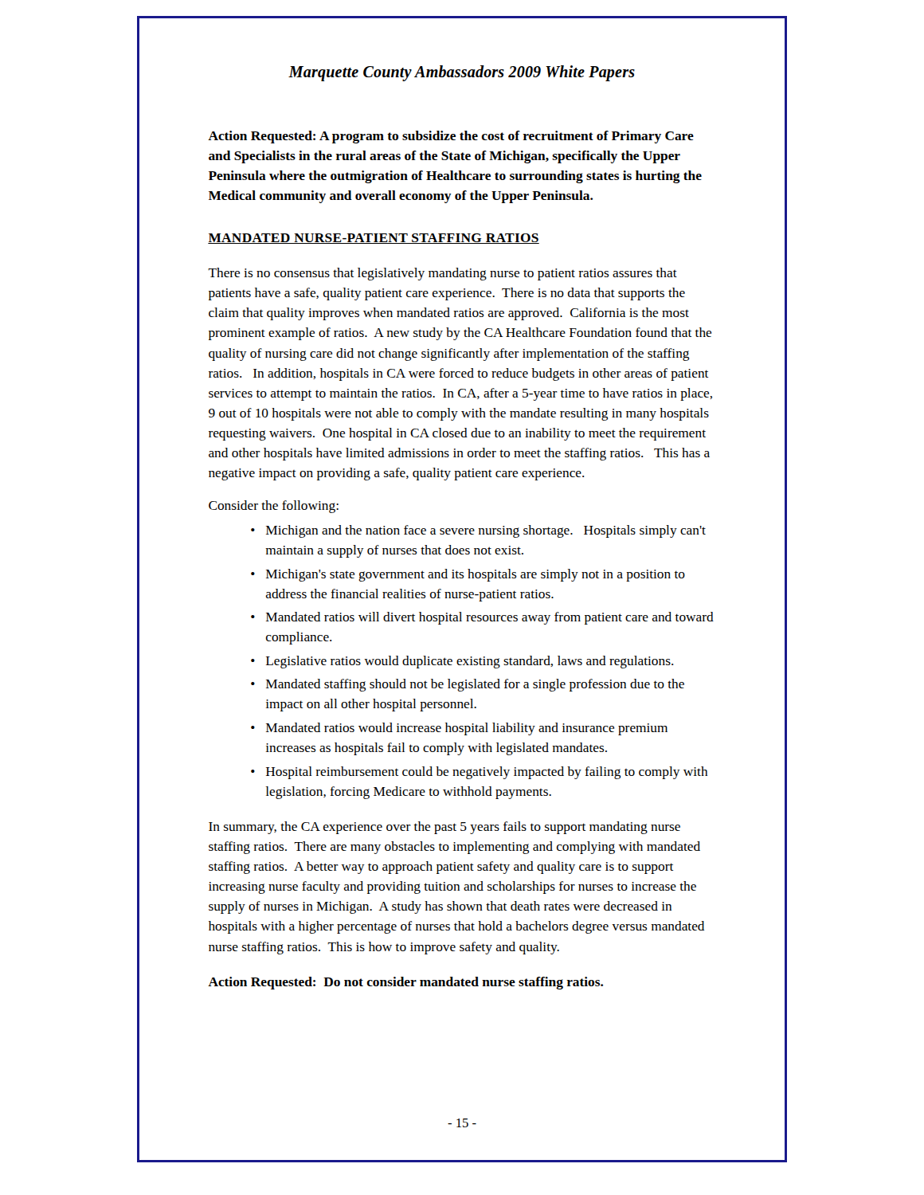Marquette County Ambassadors 2009 White Papers
Action Requested: A program to subsidize the cost of recruitment of Primary Care and Specialists in the rural areas of the State of Michigan, specifically the Upper Peninsula where the outmigration of Healthcare to surrounding states is hurting the Medical community and overall economy of the Upper Peninsula.
MANDATED NURSE-PATIENT STAFFING RATIOS
There is no consensus that legislatively mandating nurse to patient ratios assures that patients have a safe, quality patient care experience. There is no data that supports the claim that quality improves when mandated ratios are approved. California is the most prominent example of ratios. A new study by the CA Healthcare Foundation found that the quality of nursing care did not change significantly after implementation of the staffing ratios. In addition, hospitals in CA were forced to reduce budgets in other areas of patient services to attempt to maintain the ratios. In CA, after a 5-year time to have ratios in place, 9 out of 10 hospitals were not able to comply with the mandate resulting in many hospitals requesting waivers. One hospital in CA closed due to an inability to meet the requirement and other hospitals have limited admissions in order to meet the staffing ratios. This has a negative impact on providing a safe, quality patient care experience.
Consider the following:
Michigan and the nation face a severe nursing shortage. Hospitals simply can't maintain a supply of nurses that does not exist.
Michigan's state government and its hospitals are simply not in a position to address the financial realities of nurse-patient ratios.
Mandated ratios will divert hospital resources away from patient care and toward compliance.
Legislative ratios would duplicate existing standard, laws and regulations.
Mandated staffing should not be legislated for a single profession due to the impact on all other hospital personnel.
Mandated ratios would increase hospital liability and insurance premium increases as hospitals fail to comply with legislated mandates.
Hospital reimbursement could be negatively impacted by failing to comply with legislation, forcing Medicare to withhold payments.
In summary, the CA experience over the past 5 years fails to support mandating nurse staffing ratios. There are many obstacles to implementing and complying with mandated staffing ratios. A better way to approach patient safety and quality care is to support increasing nurse faculty and providing tuition and scholarships for nurses to increase the supply of nurses in Michigan. A study has shown that death rates were decreased in hospitals with a higher percentage of nurses that hold a bachelors degree versus mandated nurse staffing ratios. This is how to improve safety and quality.
Action Requested: Do not consider mandated nurse staffing ratios.
- 15 -